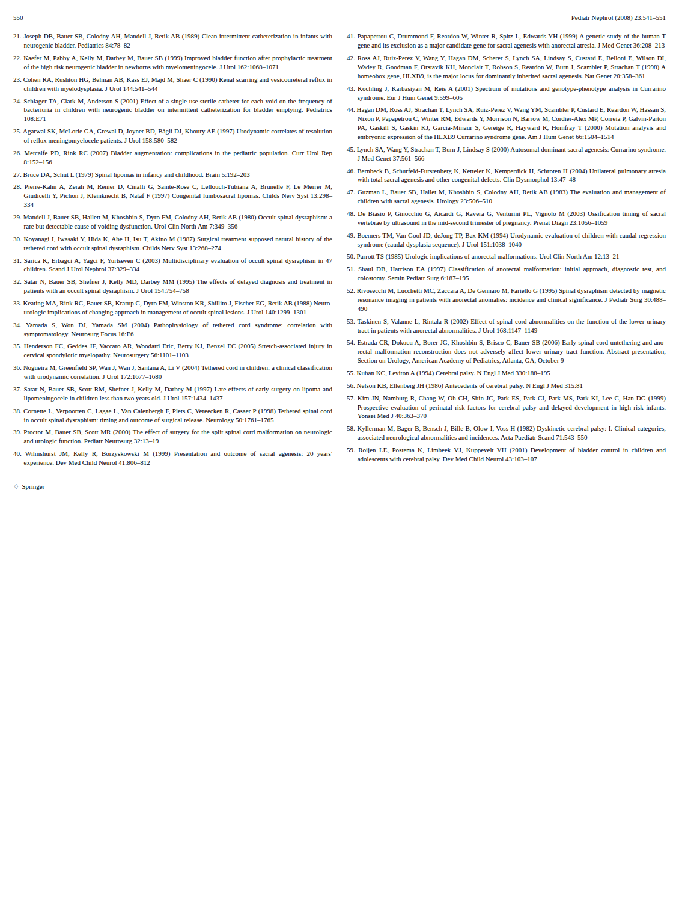550 Pediatr Nephrol (2008) 23:541–551
Joseph DB, Bauer SB, Colodny AH, Mandell J, Retik AB (1989) Clean intermittent catheterization in infants with neurogenic bladder. Pediatrics 84:78–82
Kaefer M, Pabby A, Kelly M, Darbey M, Bauer SB (1999) Improved bladder function after prophylactic treatment of the high risk neurogenic bladder in newborns with myelomeningocele. J Urol 162:1068–1071
Cohen RA, Rushton HG, Belman AB, Kass EJ, Majd M, Shaer C (1990) Renal scarring and vesicoureteral reflux in children with myelodysplasia. J Urol 144:541–544
Schlager TA, Clark M, Anderson S (2001) Effect of a single-use sterile catheter for each void on the frequency of bacteriuria in children with neurogenic bladder on intermittent catheterization for bladder emptying. Pediatrics 108:E71
Agarwal SK, McLorie GA, Grewal D, Joyner BD, Bägli DJ, Khoury AE (1997) Urodynamic correlates of resolution of reflux meningomyelocele patients. J Urol 158:580–582
Metcalfe PD, Rink RC (2007) Bladder augmentation: complications in the pediatric population. Curr Urol Rep 8:152–156
Bruce DA, Schut L (1979) Spinal lipomas in infancy and childhood. Brain 5:192–203
Pierre-Kahn A, Zerah M, Renier D, Cinalli G, Sainte-Rose C, Lellouch-Tubiana A, Brunelle F, Le Merrer M, Giudicelli Y, Pichon J, Kleinknecht B, Nataf F (1997) Congenital lumbosacral lipomas. Childs Nerv Syst 13:298–334
Mandell J, Bauer SB, Hallett M, Khoshbin S, Dyro FM, Colodny AH, Retik AB (1980) Occult spinal dysraphism: a rare but detectable cause of voiding dysfunction. Urol Clin North Am 7:349–356
Koyanagi I, Iwasaki Y, Hida K, Abe H, Isu T, Akino M (1987) Surgical treatment supposed natural history of the tethered cord with occult spinal dysraphism. Childs Nerv Syst 13:268–274
Sarica K, Erbagci A, Yagci F, Yurtseven C (2003) Multidisciplinary evaluation of occult spinal dysraphism in 47 children. Scand J Urol Nephrol 37:329–334
Satar N, Bauer SB, Shefner J, Kelly MD, Darbey MM (1995) The effects of delayed diagnosis and treatment in patients with an occult spinal dysraphism. J Urol 154:754–758
Keating MA, Rink RC, Bauer SB, Krarup C, Dyro FM, Winston KR, Shillito J, Fischer EG, Retik AB (1988) Neuro-urologic implications of changing approach in management of occult spinal lesions. J Urol 140:1299–1301
Yamada S, Won DJ, Yamada SM (2004) Pathophysiology of tethered cord syndrome: correlation with symptomatology. Neurosurg Focus 16:E6
Henderson FC, Geddes JF, Vaccaro AR, Woodard Eric, Berry KJ, Benzel EC (2005) Stretch-associated injury in cervical spondylotic myelopathy. Neurosurgery 56:1101–1103
Nogueira M, Greenfield SP, Wan J, Wan J, Santana A, Li V (2004) Tethered cord in children: a clinical classification with urodynamic correlation. J Urol 172:1677–1680
Satar N, Bauer SB, Scott RM, Shefner J, Kelly M, Darbey M (1997) Late effects of early surgery on lipoma and lipomeningocele in children less than two years old. J Urol 157:1434–1437
Cornette L, Verpoorten C, Lagae L, Van Calenbergh F, Plets C, Vereecken R, Casaer P (1998) Tethered spinal cord in occult spinal dysraphism: timing and outcome of surgical release. Neurology 50:1761–1765
Proctor M, Bauer SB, Scott MR (2000) The effect of surgery for the split spinal cord malformation on neurologic and urologic function. Pediatr Neurosurg 32:13–19
Wilmshurst JM, Kelly R, Borzyskowski M (1999) Presentation and outcome of sacral agenesis: 20 years' experience. Dev Med Child Neurol 41:806–812
Papapetrou C, Drummond F, Reardon W, Winter R, Spitz L, Edwards YH (1999) A genetic study of the human T gene and its exclusion as a major candidate gene for sacral agenesis with anorectal atresia. J Med Genet 36:208–213
Ross AJ, Ruiz-Perez V, Wang Y, Hagan DM, Scherer S, Lynch SA, Lindsay S, Custard E, Belloni E, Wilson DI, Wadey R, Goodman F, Orstavik KH, Monclair T, Robson S, Reardon W, Burn J, Scambler P, Strachan T (1998) A homeobox gene, HLXB9, is the major locus for dominantly inherited sacral agenesis. Nat Genet 20:358–361
Kochling J, Karbasiyan M, Reis A (2001) Spectrum of mutations and genotype-phenotype analysis in Currarino syndrome. Eur J Hum Genet 9:599–605
Hagan DM, Ross AJ, Strachan T, Lynch SA, Ruiz-Perez V, Wang YM, Scambler P, Custard E, Reardon W, Hassan S, Nixon P, Papapetrou C, Winter RM, Edwards Y, Morrison N, Barrow M, Cordier-Alex MP, Correia P, Galvin-Parton PA, Gaskill S, Gaskin KJ, Garcia-Minaur S, Gereige R, Hayward R, Homfray T (2000) Mutation analysis and embryonic expression of the HLXB9 Currarino syndrome gene. Am J Hum Genet 66:1504–1514
Lynch SA, Wang Y, Strachan T, Burn J, Lindsay S (2000) Autosomal dominant sacral agenesis: Currarino syndrome. J Med Genet 37:561–566
Bernbeck B, Schurfeld-Furstenberg K, Ketteler K, Kemperdick H, Schroten H (2004) Unilateral pulmonary atresia with total sacral agenesis and other congenital defects. Clin Dysmorphol 13:47–48
Guzman L, Bauer SB, Hallet M, Khoshbin S, Colodny AH, Retik AB (1983) The evaluation and management of children with sacral agenesis. Urology 23:506–510
De Biasio P, Ginocchio G, Aicardi G, Ravera G, Venturini PL, Vignolo M (2003) Ossification timing of sacral vertebrae by ultrasound in the mid-second trimester of pregnancy. Prenat Diagn 23:1056–1059
Boemers TM, Van Gool JD, deJong TP, Bax KM (1994) Urodynamic evaluation of children with caudal regression syndrome (caudal dysplasia sequence). J Urol 151:1038–1040
Parrott TS (1985) Urologic implications of anorectal malformations. Urol Clin North Am 12:13–21
Shaul DB, Harrison EA (1997) Classification of anorectal malformation: initial approach, diagnostic test, and colostomy. Semin Pediatr Surg 6:187–195
Rivosecchi M, Lucchetti MC, Zaccara A, De Gennaro M, Fariello G (1995) Spinal dysraphism detected by magnetic resonance imaging in patients with anorectal anomalies: incidence and clinical significance. J Pediatr Surg 30:488–490
Taskinen S, Valanne L, Rintala R (2002) Effect of spinal cord abnormalities on the function of the lower urinary tract in patients with anorectal abnormalities. J Urol 168:1147–1149
Estrada CR, Dokucu A, Borer JG, Khoshbin S, Brisco C, Bauer SB (2006) Early spinal cord untethering and ano-rectal malformation reconstruction does not adversely affect lower urinary tract function. Abstract presentation, Section on Urology, American Academy of Pediatrics, Atlanta, GA, October 9
Kuban KC, Leviton A (1994) Cerebral palsy. N Engl J Med 330:188–195
Nelson KB, Ellenberg JH (1986) Antecedents of cerebral palsy. N Engl J Med 315:81
Kim JN, Namburg R, Chang W, Oh CH, Shin JC, Park ES, Park CI, Park MS, Park KI, Lee C, Han DG (1999) Prospective evaluation of perinatal risk factors for cerebral palsy and delayed development in high risk infants. Yonsei Med J 40:363–370
Kyllerman M, Bager B, Bensch J, Bille B, Olow I, Voss H (1982) Dyskinetic cerebral palsy: I. Clinical categories, associated neurological abnormalities and incidences. Acta Paediatr Scand 71:543–550
Roijen LE, Postema K, Limbeek VJ, Kuppevelt VH (2001) Development of bladder control in children and adolescents with cerebral palsy. Dev Med Child Neurol 43:103–107
♢Springer